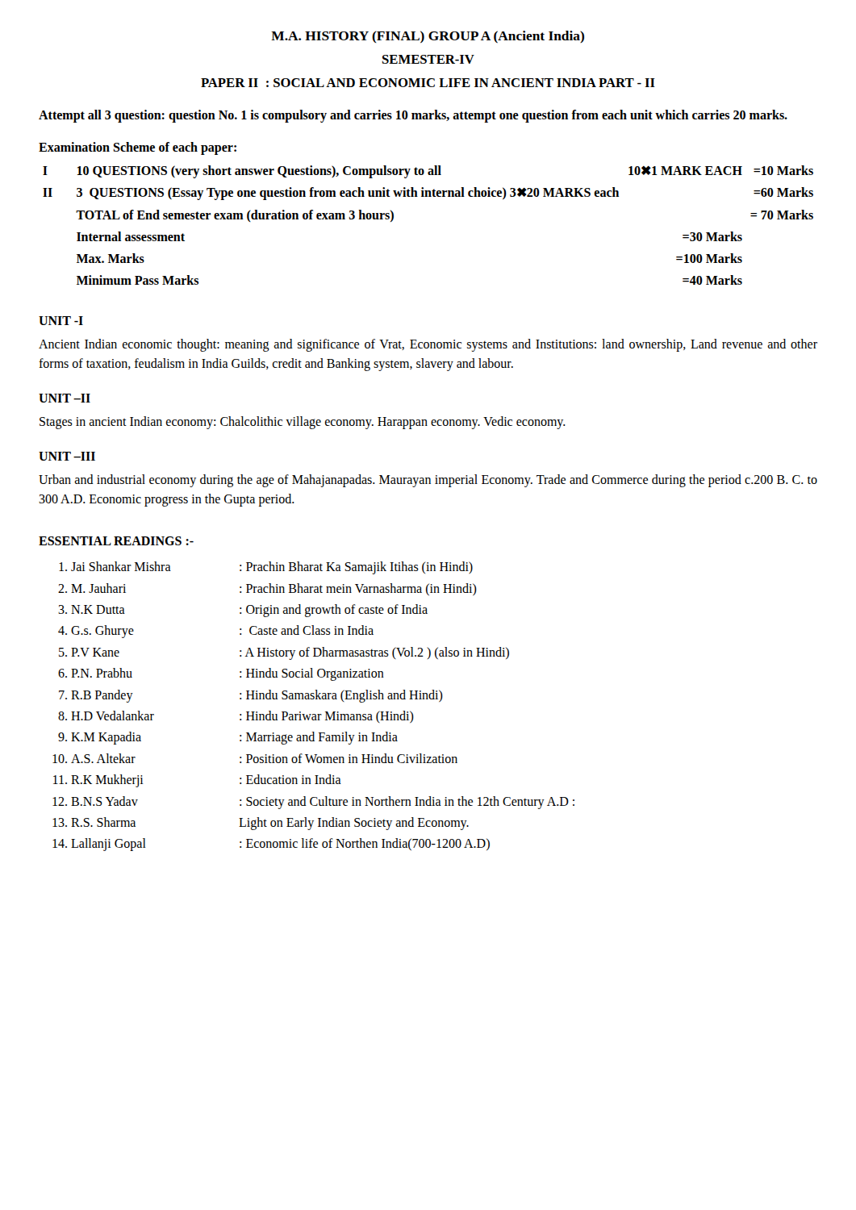M.A. HISTORY (FINAL) GROUP A (Ancient India)
SEMESTER-IV
PAPER II : SOCIAL AND ECONOMIC LIFE IN ANCIENT INDIA PART - II
Attempt all 3 question: question No. 1 is compulsory and carries 10 marks, attempt one question from each unit which carries 20 marks.
Examination Scheme of each paper:
| I | 10 QUESTIONS (very short answer Questions), Compulsory to all | 10✖1 MARK EACH | =10 Marks |
| II | 3 QUESTIONS (Essay Type one question from each unit with internal choice) 3✖20 MARKS each | | =60 Marks |
| | TOTAL of End semester exam (duration of exam 3 hours) | | = 70 Marks |
| | Internal assessment | =30 Marks | |
| | Max. Marks | =100 Marks | |
| | Minimum Pass Marks | =40 Marks | |
UNIT -I
Ancient Indian economic thought: meaning and significance of Vrat, Economic systems and Institutions: land ownership, Land revenue and other forms of taxation, feudalism in India Guilds, credit and Banking system, slavery and labour.
UNIT –II
Stages in ancient Indian economy: Chalcolithic village economy. Harappan economy. Vedic economy.
UNIT –III
Urban and industrial economy during the age of Mahajanapadas. Maurayan imperial Economy. Trade and Commerce during the period c.200 B. C. to 300 A.D. Economic progress in the Gupta period.
ESSENTIAL READINGS :-
Jai Shankar Mishra: Prachin Bharat Ka Samajik Itihas (in Hindi)
M. Jauhari: Prachin Bharat mein Varnasharma (in Hindi)
N.K Dutta: Origin and growth of caste of India
G.s. Ghurye: Caste and Class in India
P.V Kane: A History of Dharmasastras (Vol.2 ) (also in Hindi)
P.N. Prabhu: Hindu Social Organization
R.B Pandey: Hindu Samaskara (English and Hindi)
H.D Vedalankar: Hindu Pariwar Mimansa (Hindi)
K.M Kapadia: Marriage and Family in India
A.S. Altekar: Position of Women in Hindu Civilization
R.K Mukherji: Education in India
B.N.S Yadav: Society and Culture in Northern India in the 12th Century A.D :
R.S. Sharma Light on Early Indian Society and Economy.
Lallanji Gopal: Economic life of Northen India(700-1200 A.D)